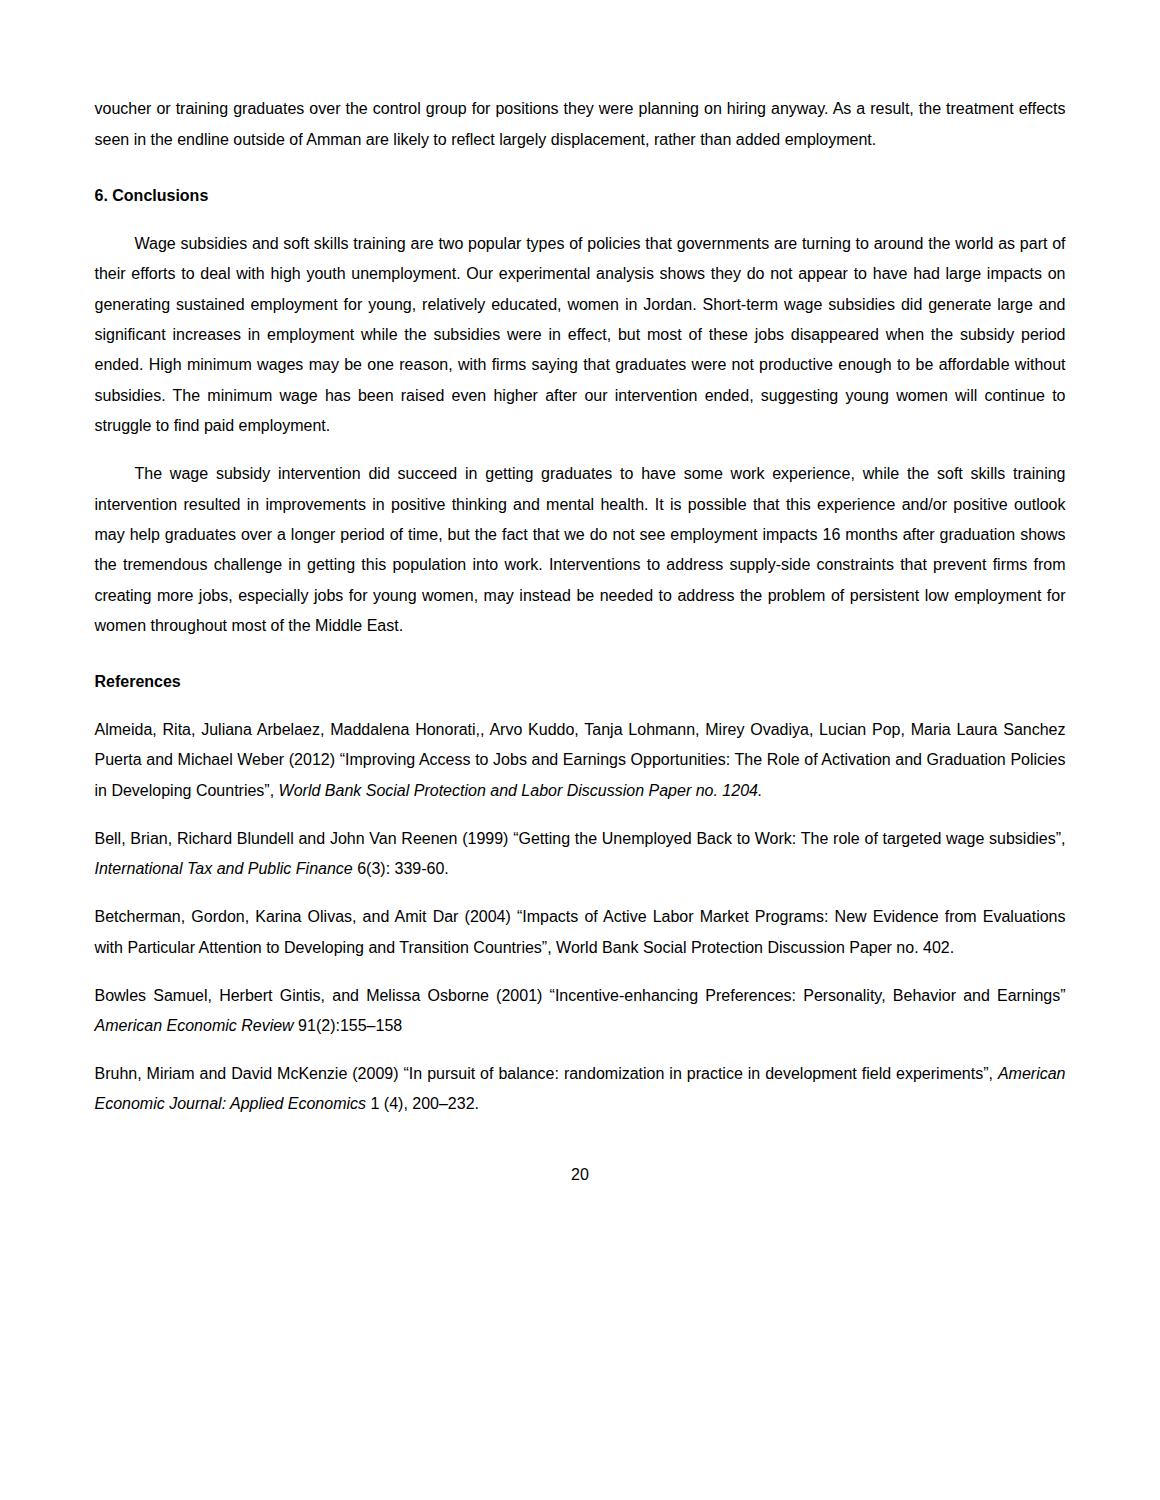voucher or training graduates over the control group for positions they were planning on hiring anyway. As a result, the treatment effects seen in the endline outside of Amman are likely to reflect largely displacement, rather than added employment.
6. Conclusions
Wage subsidies and soft skills training are two popular types of policies that governments are turning to around the world as part of their efforts to deal with high youth unemployment. Our experimental analysis shows they do not appear to have had large impacts on generating sustained employment for young, relatively educated, women in Jordan. Short-term wage subsidies did generate large and significant increases in employment while the subsidies were in effect, but most of these jobs disappeared when the subsidy period ended. High minimum wages may be one reason, with firms saying that graduates were not productive enough to be affordable without subsidies. The minimum wage has been raised even higher after our intervention ended, suggesting young women will continue to struggle to find paid employment.
The wage subsidy intervention did succeed in getting graduates to have some work experience, while the soft skills training intervention resulted in improvements in positive thinking and mental health. It is possible that this experience and/or positive outlook may help graduates over a longer period of time, but the fact that we do not see employment impacts 16 months after graduation shows the tremendous challenge in getting this population into work. Interventions to address supply-side constraints that prevent firms from creating more jobs, especially jobs for young women, may instead be needed to address the problem of persistent low employment for women throughout most of the Middle East.
References
Almeida, Rita, Juliana Arbelaez, Maddalena Honorati,, Arvo Kuddo, Tanja Lohmann, Mirey Ovadiya, Lucian Pop, Maria Laura Sanchez Puerta and Michael Weber (2012) “Improving Access to Jobs and Earnings Opportunities: The Role of Activation and Graduation Policies in Developing Countries”, World Bank Social Protection and Labor Discussion Paper no. 1204.
Bell, Brian, Richard Blundell and John Van Reenen (1999) “Getting the Unemployed Back to Work: The role of targeted wage subsidies”, International Tax and Public Finance 6(3): 339-60.
Betcherman, Gordon, Karina Olivas, and Amit Dar (2004) “Impacts of Active Labor Market Programs: New Evidence from Evaluations with Particular Attention to Developing and Transition Countries”, World Bank Social Protection Discussion Paper no. 402.
Bowles Samuel, Herbert Gintis, and Melissa Osborne (2001) “Incentive-enhancing Preferences: Personality, Behavior and Earnings” American Economic Review 91(2):155–158
Bruhn, Miriam and David McKenzie (2009) “In pursuit of balance: randomization in practice in development field experiments”, American Economic Journal: Applied Economics 1 (4), 200–232.
20